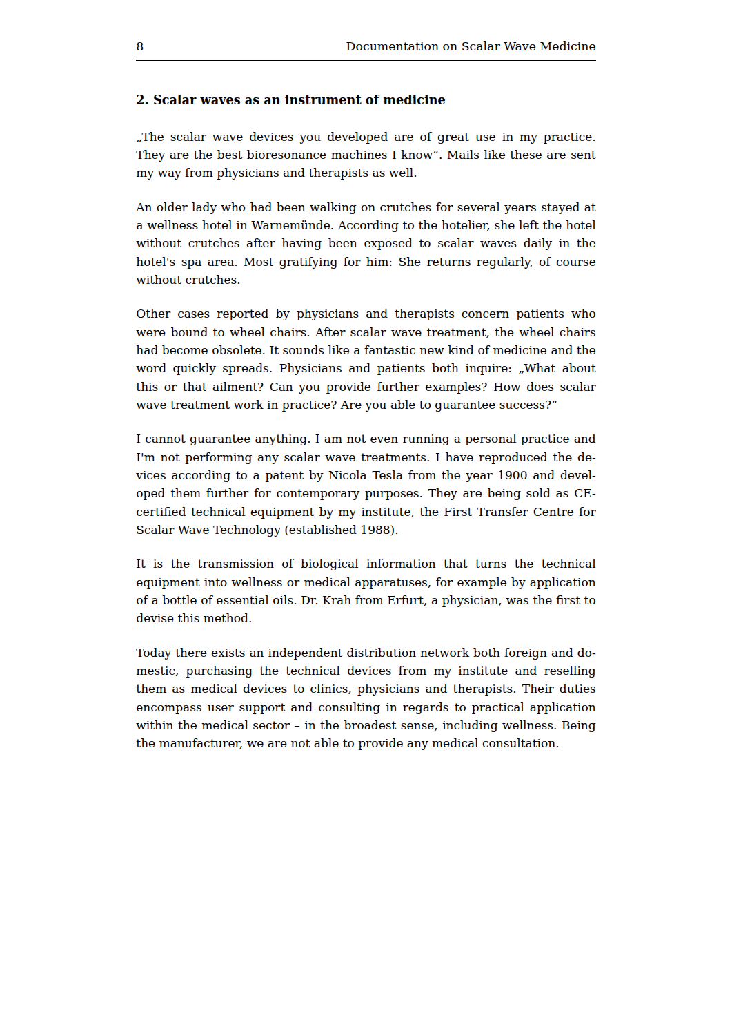8 Documentation on Scalar Wave Medicine
2. Scalar waves as an instrument of medicine
„The scalar wave devices you developed are of great use in my practice. They are the best bioresonance machines I know“. Mails like these are sent my way from physicians and therapists as well.
An older lady who had been walking on crutches for several years stayed at a wellness hotel in Warnemünde. According to the hotelier, she left the hotel without crutches after having been exposed to scalar waves daily in the hotel's spa area. Most gratifying for him: She returns regularly, of course without crutches.
Other cases reported by physicians and therapists concern patients who were bound to wheel chairs. After scalar wave treatment, the wheel chairs had become obsolete. It sounds like a fantastic new kind of medicine and the word quickly spreads. Physicians and patients both inquire: „What about this or that ailment? Can you provide further examples? How does scalar wave treatment work in practice? Are you able to guarantee success?“
I cannot guarantee anything. I am not even running a personal practice and I'm not performing any scalar wave treatments. I have reproduced the devices according to a patent by Nicola Tesla from the year 1900 and developed them further for contemporary purposes. They are being sold as CE-certified technical equipment by my institute, the First Transfer Centre for Scalar Wave Technology (established 1988).
It is the transmission of biological information that turns the technical equipment into wellness or medical apparatuses, for example by application of a bottle of essential oils. Dr. Krah from Erfurt, a physician, was the first to devise this method.
Today there exists an independent distribution network both foreign and domestic, purchasing the technical devices from my institute and reselling them as medical devices to clinics, physicians and therapists. Their duties encompass user support and consulting in regards to practical application within the medical sector – in the broadest sense, including wellness. Being the manufacturer, we are not able to provide any medical consultation.